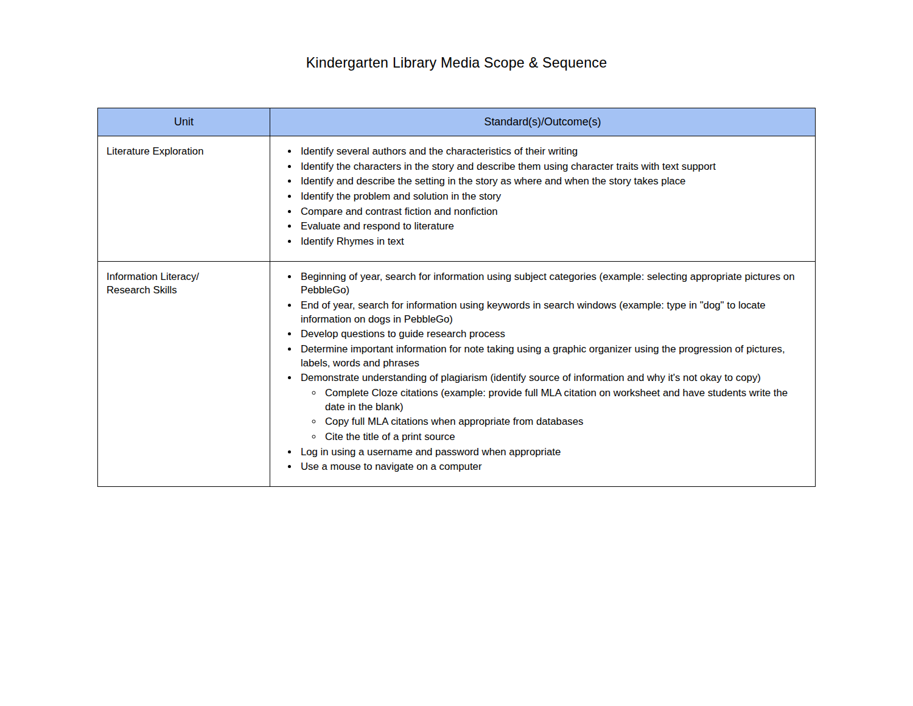Kindergarten Library Media Scope & Sequence
| Unit | Standard(s)/Outcome(s) |
| --- | --- |
| Literature Exploration | Identify several authors and the characteristics of their writing Identify the characters in the story and describe them using character traits with text support Identify and describe the setting in the story as where and when the story takes place Identify the problem and solution in the story Compare and contrast fiction and nonfiction Evaluate and respond to literature Identify Rhymes in text |
| Information Literacy/ Research Skills | Beginning of year, search for information using subject categories (example: selecting appropriate pictures on PebbleGo) End of year, search for information using keywords in search windows (example: type in "dog" to locate information on dogs in PebbleGo) Develop questions to guide research process Determine important information for note taking using a graphic organizer using the progression of pictures, labels, words and phrases Demonstrate understanding of plagiarism (identify source of information and why it's not okay to copy) Complete Cloze citations (example: provide full MLA citation on worksheet and have students write the date in the blank) Copy full MLA citations when appropriate from databases Cite the title of a print source Log in using a username and password when appropriate Use a mouse to navigate on a computer |